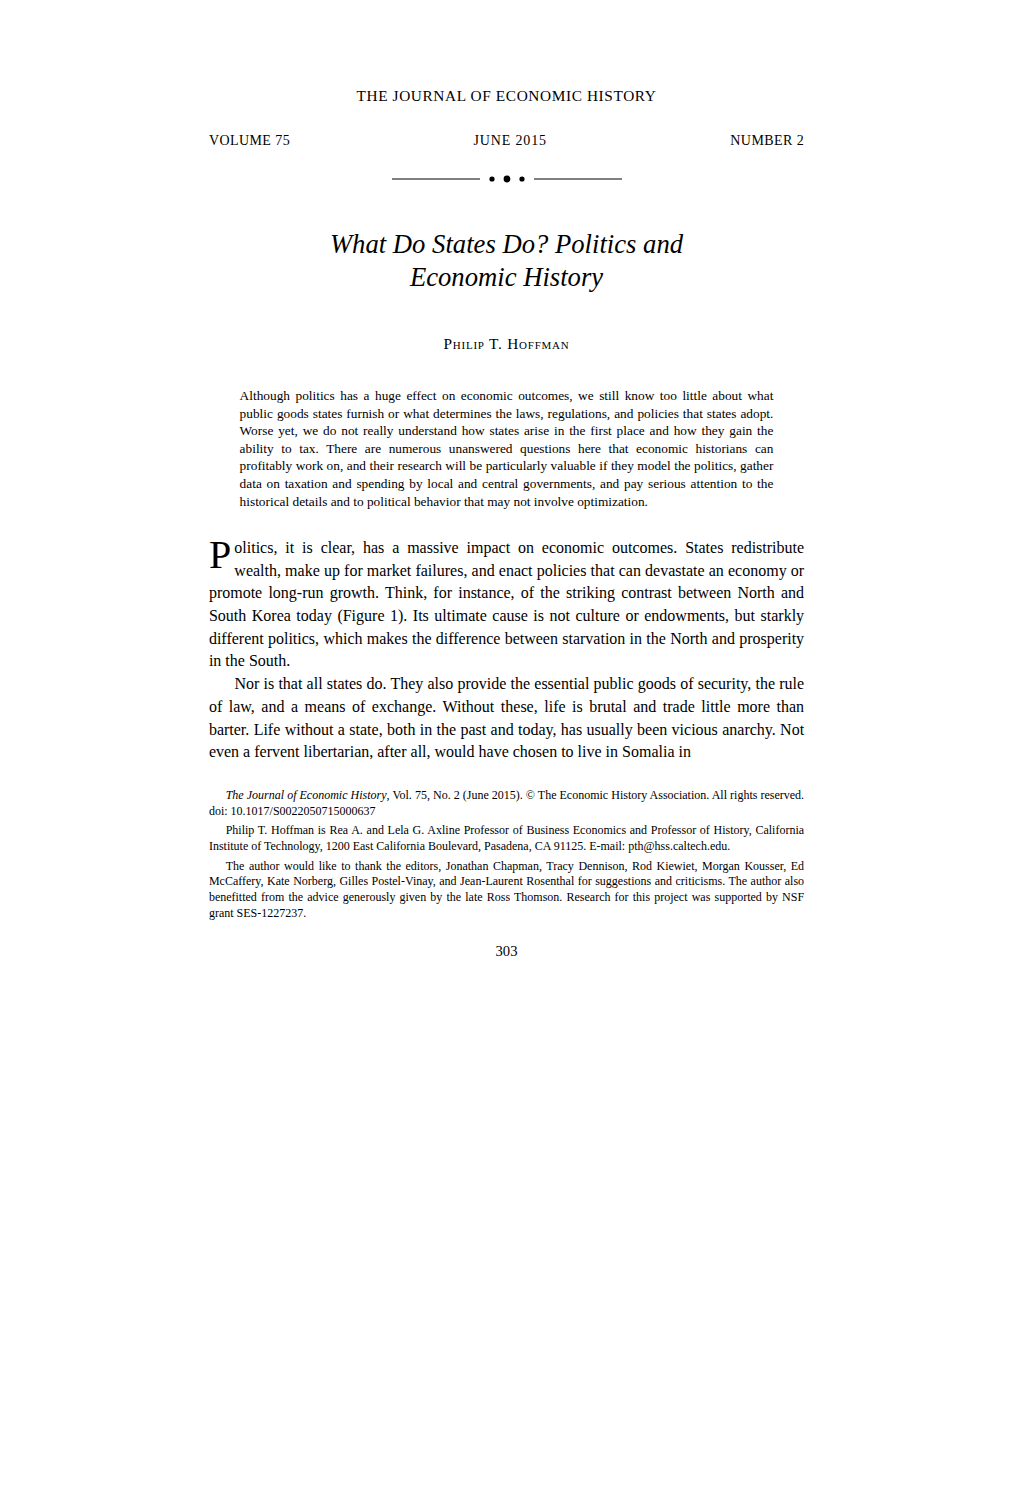THE JOURNAL OF ECONOMIC HISTORY
Volume 75 June 2015 Number 2
What Do States Do? Politics and
Economic History
Philip T. Hoffman
Although politics has a huge effect on economic outcomes, we still know too little about what public goods states furnish or what determines the laws, regulations, and policies that states adopt. Worse yet, we do not really understand how states arise in the first place and how they gain the ability to tax. There are numerous unanswered questions here that economic historians can profitably work on, and their research will be particularly valuable if they model the politics, gather data on taxation and spending by local and central governments, and pay serious attention to the historical details and to political behavior that may not involve optimization.
Politics, it is clear, has a massive impact on economic outcomes. States redistribute wealth, make up for market failures, and enact policies that can devastate an economy or promote long-run growth. Think, for instance, of the striking contrast between North and South Korea today (Figure 1). Its ultimate cause is not culture or endowments, but starkly different politics, which makes the difference between starvation in the North and prosperity in the South.
Nor is that all states do. They also provide the essential public goods of security, the rule of law, and a means of exchange. Without these, life is brutal and trade little more than barter. Life without a state, both in the past and today, has usually been vicious anarchy. Not even a fervent libertarian, after all, would have chosen to live in Somalia in
The Journal of Economic History, Vol. 75, No. 2 (June 2015). © The Economic History Association. All rights reserved. doi: 10.1017/S0022050715000637
Philip T. Hoffman is Rea A. and Lela G. Axline Professor of Business Economics and Professor of History, California Institute of Technology, 1200 East California Boulevard, Pasadena, CA 91125. E-mail: pth@hss.caltech.edu.
The author would like to thank the editors, Jonathan Chapman, Tracy Dennison, Rod Kiewiet, Morgan Kousser, Ed McCaffery, Kate Norberg, Gilles Postel-Vinay, and Jean-Laurent Rosenthal for suggestions and criticisms. The author also benefitted from the advice generously given by the late Ross Thomson. Research for this project was supported by NSF grant SES-1227237.
303